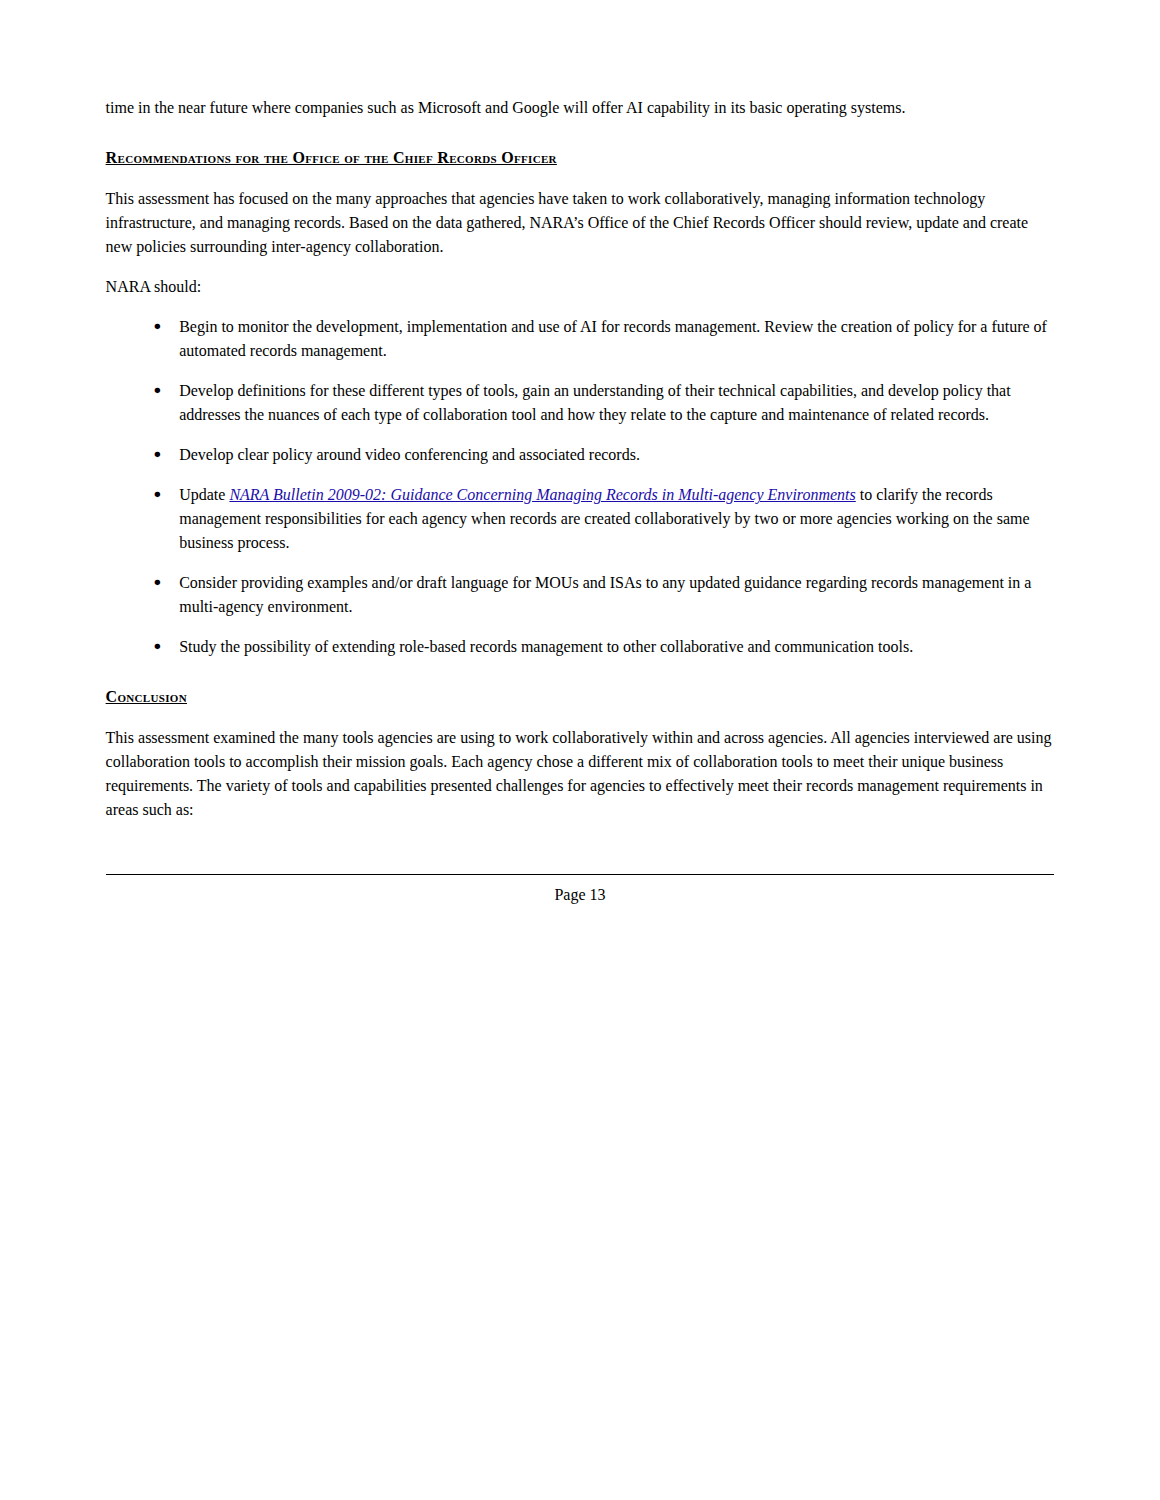time in the near future where companies such as Microsoft and Google will offer AI capability in its basic operating systems.
Recommendations for the Office of the Chief Records Officer
This assessment has focused on the many approaches that agencies have taken to work collaboratively, managing information technology infrastructure, and managing records. Based on the data gathered, NARA’s Office of the Chief Records Officer should review, update and create new policies surrounding inter-agency collaboration.
NARA should:
Begin to monitor the development, implementation and use of AI for records management. Review the creation of policy for a future of automated records management.
Develop definitions for these different types of tools, gain an understanding of their technical capabilities, and develop policy that addresses the nuances of each type of collaboration tool and how they relate to the capture and maintenance of related records.
Develop clear policy around video conferencing and associated records.
Update NARA Bulletin 2009-02: Guidance Concerning Managing Records in Multi-agency Environments to clarify the records management responsibilities for each agency when records are created collaboratively by two or more agencies working on the same business process.
Consider providing examples and/or draft language for MOUs and ISAs to any updated guidance regarding records management in a multi-agency environment.
Study the possibility of extending role-based records management to other collaborative and communication tools.
Conclusion
This assessment examined the many tools agencies are using to work collaboratively within and across agencies. All agencies interviewed are using collaboration tools to accomplish their mission goals. Each agency chose a different mix of collaboration tools to meet their unique business requirements. The variety of tools and capabilities presented challenges for agencies to effectively meet their records management requirements in areas such as:
Page 13